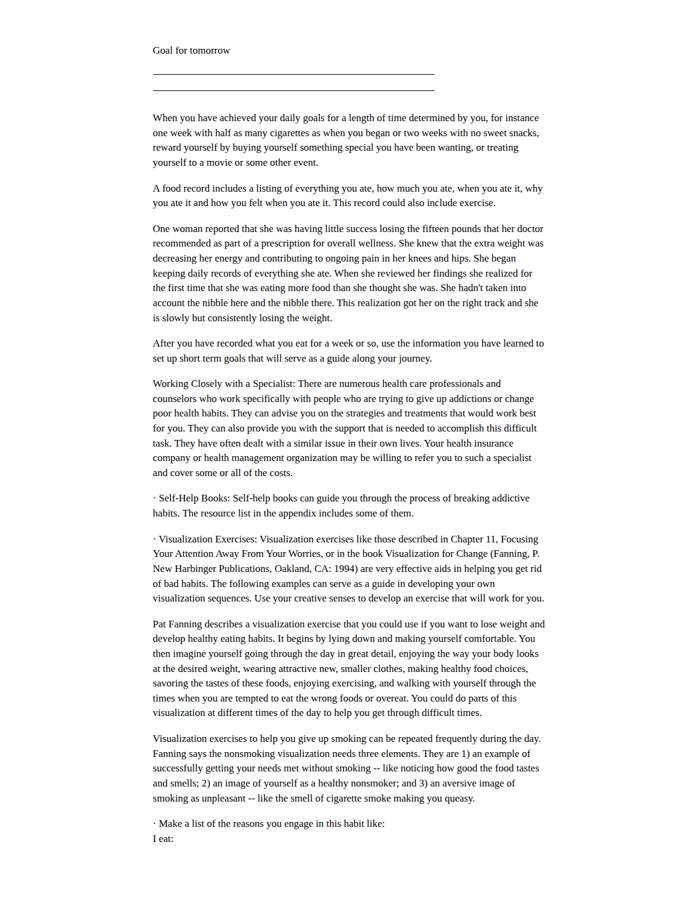Goal for tomorrow
_______________________________________________________ _______________________________________________________
When you have achieved your daily goals for a length of time determined by you, for instance one week with half as many cigarettes as when you began or two weeks with no sweet snacks, reward yourself by buying yourself something special you have been wanting, or treating yourself to a movie or some other event.
A food record includes a listing of everything you ate, how much you ate, when you ate it, why you ate it and how you felt when you ate it. This record could also include exercise.
One woman reported that she was having little success losing the fifteen pounds that her doctor recommended as part of a prescription for overall wellness. She knew that the extra weight was decreasing her energy and contributing to ongoing pain in her knees and hips. She began keeping daily records of everything she ate. When she reviewed her findings she realized for the first time that she was eating more food than she thought she was. She hadn't taken into account the nibble here and the nibble there. This realization got her on the right track and she is slowly but consistently losing the weight.
After you have recorded what you eat for a week or so, use the information you have learned to set up short term goals that will serve as a guide along your journey.
Working Closely with a Specialist: There are numerous health care professionals and counselors who work specifically with people who are trying to give up addictions or change poor health habits. They can advise you on the strategies and treatments that would work best for you. They can also provide you with the support that is needed to accomplish this difficult task. They have often dealt with a similar issue in their own lives. Your health insurance company or health management organization may be willing to refer you to such a specialist and cover some or all of the costs.
· Self-Help Books: Self-help books can guide you through the process of breaking addictive habits. The resource list in the appendix includes some of them.
· Visualization Exercises: Visualization exercises like those described in Chapter 11, Focusing Your Attention Away From Your Worries, or in the book Visualization for Change (Fanning, P. New Harbinger Publications, Oakland, CA: 1994) are very effective aids in helping you get rid of bad habits. The following examples can serve as a guide in developing your own visualization sequences. Use your creative senses to develop an exercise that will work for you.
Pat Fanning describes a visualization exercise that you could use if you want to lose weight and develop healthy eating habits. It begins by lying down and making yourself comfortable. You then imagine yourself going through the day in great detail, enjoying the way your body looks at the desired weight, wearing attractive new, smaller clothes, making healthy food choices, savoring the tastes of these foods, enjoying exercising, and walking with yourself through the times when you are tempted to eat the wrong foods or overeat. You could do parts of this visualization at different times of the day to help you get through difficult times.
Visualization exercises to help you give up smoking can be repeated frequently during the day. Fanning says the nonsmoking visualization needs three elements. They are 1) an example of successfully getting your needs met without smoking -- like noticing how good the food tastes and smells; 2) an image of yourself as a healthy nonsmoker; and 3) an aversive image of smoking as unpleasant -- like the smell of cigarette smoke making you queasy.
· Make a list of the reasons you engage in this habit like:
I eat: